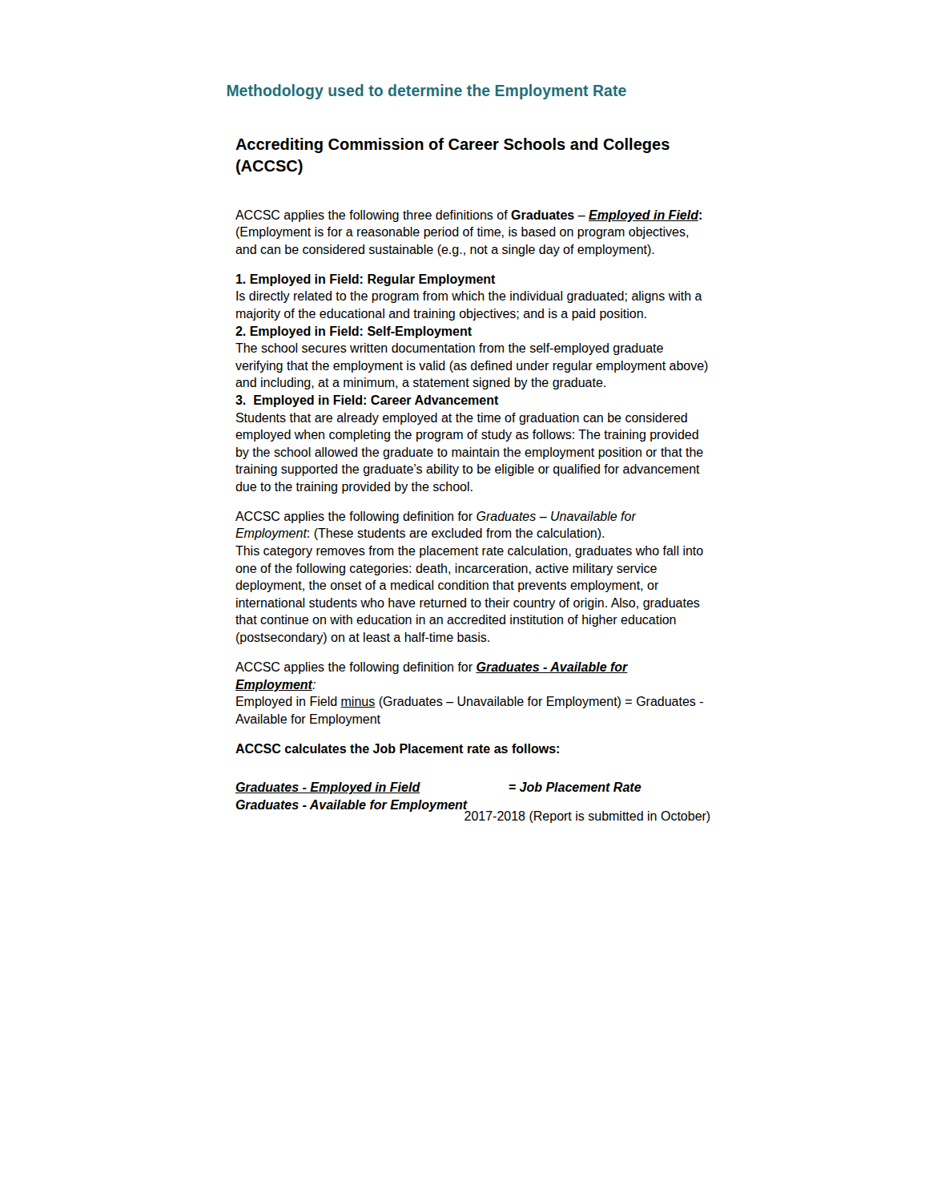Methodology used to determine the Employment Rate
Accrediting Commission of Career Schools and Colleges (ACCSC)
ACCSC applies the following three definitions of Graduates – Employed in Field:
(Employment is for a reasonable period of time, is based on program objectives, and can be considered sustainable (e.g., not a single day of employment).
1. Employed in Field: Regular Employment
Is directly related to the program from which the individual graduated; aligns with a majority of the educational and training objectives; and is a paid position.
2. Employed in Field: Self-Employment
The school secures written documentation from the self-employed graduate verifying that the employment is valid (as defined under regular employment above) and including, at a minimum, a statement signed by the graduate.
3. Employed in Field: Career Advancement
Students that are already employed at the time of graduation can be considered employed when completing the program of study as follows: The training provided by the school allowed the graduate to maintain the employment position or that the training supported the graduate’s ability to be eligible or qualified for advancement due to the training provided by the school.
ACCSC applies the following definition for Graduates – Unavailable for Employment: (These students are excluded from the calculation).
This category removes from the placement rate calculation, graduates who fall into one of the following categories: death, incarceration, active military service deployment, the onset of a medical condition that prevents employment, or international students who have returned to their country of origin. Also, graduates that continue on with education in an accredited institution of higher education (postsecondary) on at least a half-time basis.
ACCSC applies the following definition for Graduates - Available for Employment:
Employed in Field minus (Graduates – Unavailable for Employment) = Graduates - Available for Employment
ACCSC calculates the Job Placement rate as follows:
Graduates - Employed in Field= Job Placement Rate Graduates - Available for Employment
2017-2018 (Report is submitted in October)